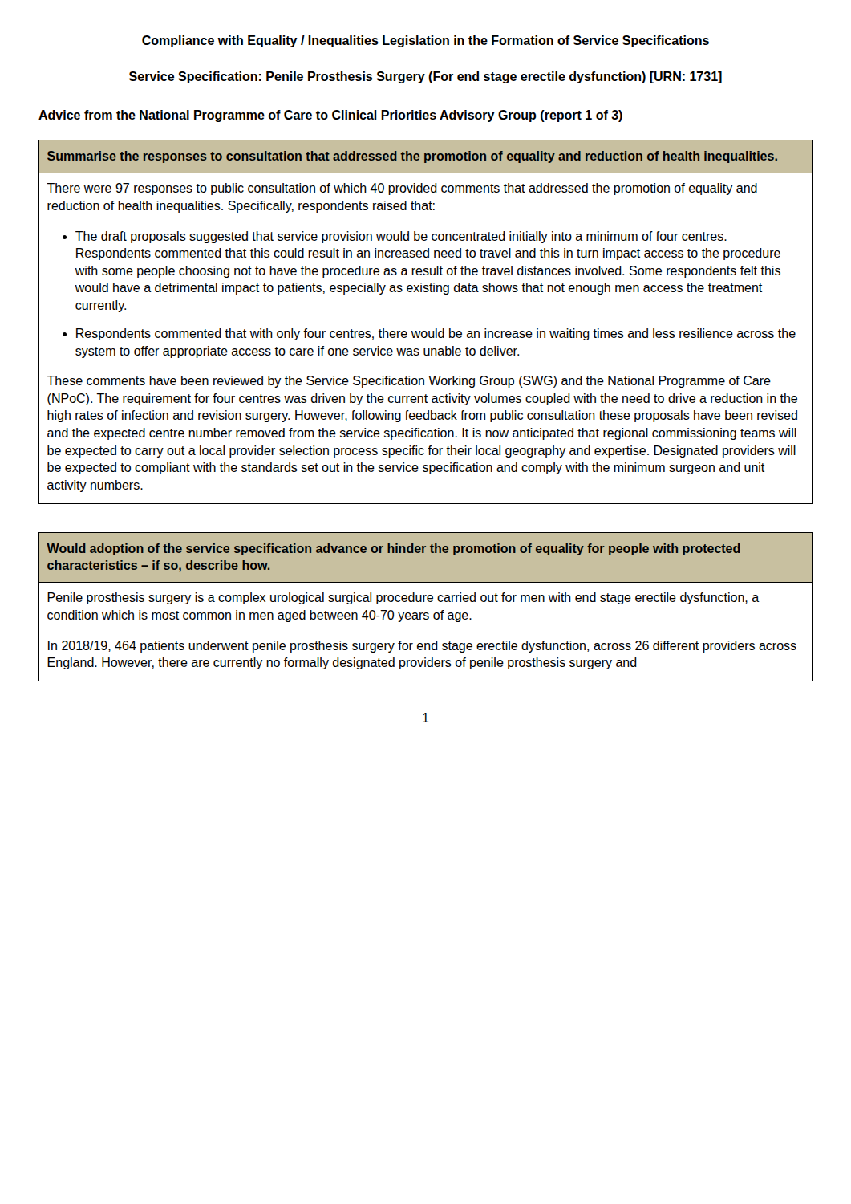Compliance with Equality / Inequalities Legislation in the Formation of Service Specifications
Service Specification: Penile Prosthesis Surgery (For end stage erectile dysfunction) [URN: 1731]
Advice from the National Programme of Care to Clinical Priorities Advisory Group (report 1 of 3)
Summarise the responses to consultation that addressed the promotion of equality and reduction of health inequalities.
There were 97 responses to public consultation of which 40 provided comments that addressed the promotion of equality and reduction of health inequalities. Specifically, respondents raised that:
The draft proposals suggested that service provision would be concentrated initially into a minimum of four centres. Respondents commented that this could result in an increased need to travel and this in turn impact access to the procedure with some people choosing not to have the procedure as a result of the travel distances involved. Some respondents felt this would have a detrimental impact to patients, especially as existing data shows that not enough men access the treatment currently.
Respondents commented that with only four centres, there would be an increase in waiting times and less resilience across the system to offer appropriate access to care if one service was unable to deliver.
These comments have been reviewed by the Service Specification Working Group (SWG) and the National Programme of Care (NPoC). The requirement for four centres was driven by the current activity volumes coupled with the need to drive a reduction in the high rates of infection and revision surgery. However, following feedback from public consultation these proposals have been revised and the expected centre number removed from the service specification. It is now anticipated that regional commissioning teams will be expected to carry out a local provider selection process specific for their local geography and expertise. Designated providers will be expected to compliant with the standards set out in the service specification and comply with the minimum surgeon and unit activity numbers.
Would adoption of the service specification advance or hinder the promotion of equality for people with protected characteristics – if so, describe how.
Penile prosthesis surgery is a complex urological surgical procedure carried out for men with end stage erectile dysfunction, a condition which is most common in men aged between 40-70 years of age.
In 2018/19, 464 patients underwent penile prosthesis surgery for end stage erectile dysfunction, across 26 different providers across England. However, there are currently no formally designated providers of penile prosthesis surgery and
1